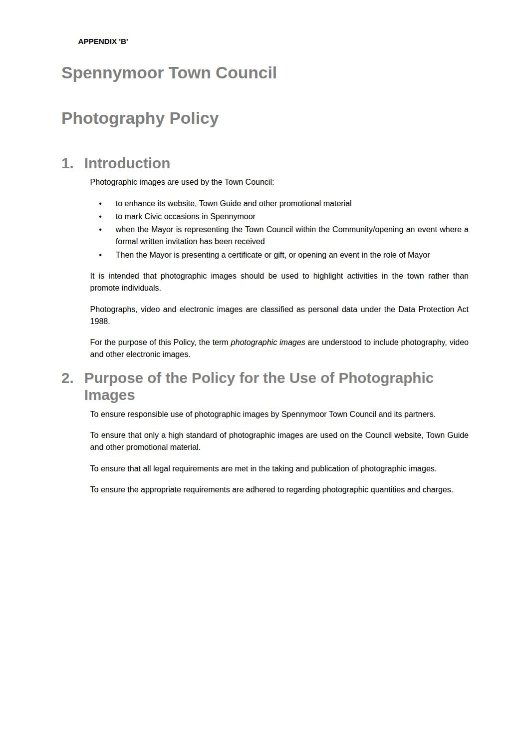APPENDIX 'B'
Spennymoor Town Council
Photography Policy
1.
Introduction
Photographic images are used by the Town Council:
to enhance its website, Town Guide and other promotional material
to mark Civic occasions in Spennymoor
when the Mayor is representing the Town Council within the Community/opening an event where a formal written invitation has been received
Then the Mayor is presenting a certificate or gift, or opening an event in the role of Mayor
It is intended that photographic images should be used to highlight activities in the town rather than promote individuals.
Photographs, video and electronic images are classified as personal data under the Data Protection Act 1988.
For the purpose of this Policy, the term photographic images are understood to include photography, video and other electronic images.
2.
Purpose of the Policy for the Use of Photographic Images
To ensure responsible use of photographic images by Spennymoor Town Council and its partners.
To ensure that only a high standard of photographic images are used on the Council website, Town Guide and other promotional material.
To ensure that all legal requirements are met in the taking and publication of photographic images.
To ensure the appropriate requirements are adhered to regarding photographic quantities and charges.